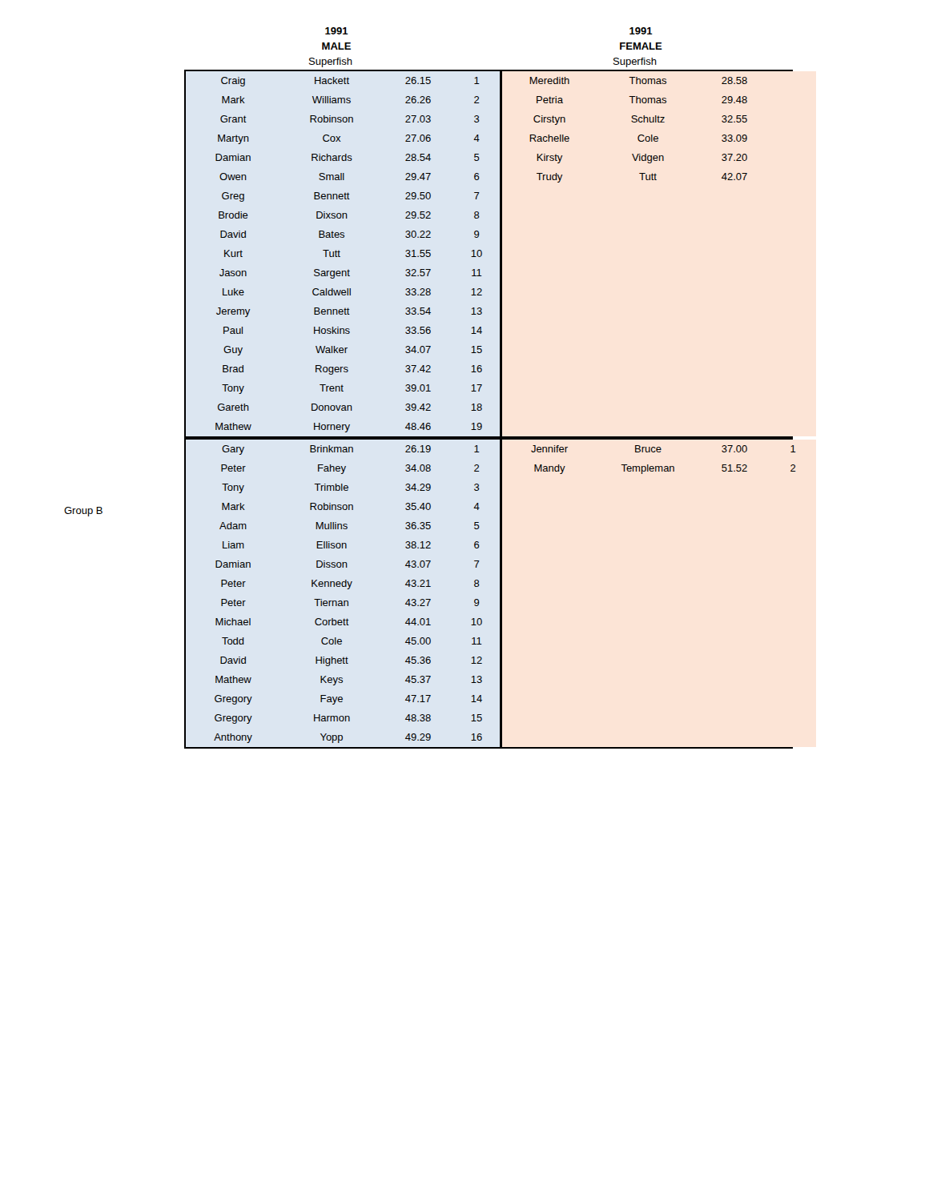1991
MALE
Superfish
1991
FEMALE
Superfish
| Craig | Hackett | 26.15 | 1 |
| Mark | Williams | 26.26 | 2 |
| Grant | Robinson | 27.03 | 3 |
| Martyn | Cox | 27.06 | 4 |
| Damian | Richards | 28.54 | 5 |
| Owen | Small | 29.47 | 6 |
| Greg | Bennett | 29.50 | 7 |
| Brodie | Dixson | 29.52 | 8 |
| David | Bates | 30.22 | 9 |
| Kurt | Tutt | 31.55 | 10 |
| Jason | Sargent | 32.57 | 11 |
| Luke | Caldwell | 33.28 | 12 |
| Jeremy | Bennett | 33.54 | 13 |
| Paul | Hoskins | 33.56 | 14 |
| Guy | Walker | 34.07 | 15 |
| Brad | Rogers | 37.42 | 16 |
| Tony | Trent | 39.01 | 17 |
| Gareth | Donovan | 39.42 | 18 |
| Mathew | Hornery | 48.46 | 19 |
| Meredith | Thomas | 28.58 | |
| Petria | Thomas | 29.48 | |
| Cirstyn | Schultz | 32.55 | |
| Rachelle | Cole | 33.09 | |
| Kirsty | Vidgen | 37.20 | |
| Trudy | Tutt | 42.07 | |
Group B
| Gary | Brinkman | 26.19 | 1 |
| Peter | Fahey | 34.08 | 2 |
| Tony | Trimble | 34.29 | 3 |
| Mark | Robinson | 35.40 | 4 |
| Adam | Mullins | 36.35 | 5 |
| Liam | Ellison | 38.12 | 6 |
| Damian | Disson | 43.07 | 7 |
| Peter | Kennedy | 43.21 | 8 |
| Peter | Tiernan | 43.27 | 9 |
| Michael | Corbett | 44.01 | 10 |
| Todd | Cole | 45.00 | 11 |
| David | Highett | 45.36 | 12 |
| Mathew | Keys | 45.37 | 13 |
| Gregory | Faye | 47.17 | 14 |
| Gregory | Harmon | 48.38 | 15 |
| Anthony | Yopp | 49.29 | 16 |
| Jennifer | Bruce | 37.00 | 1 |
| Mandy | Templeman | 51.52 | 2 |